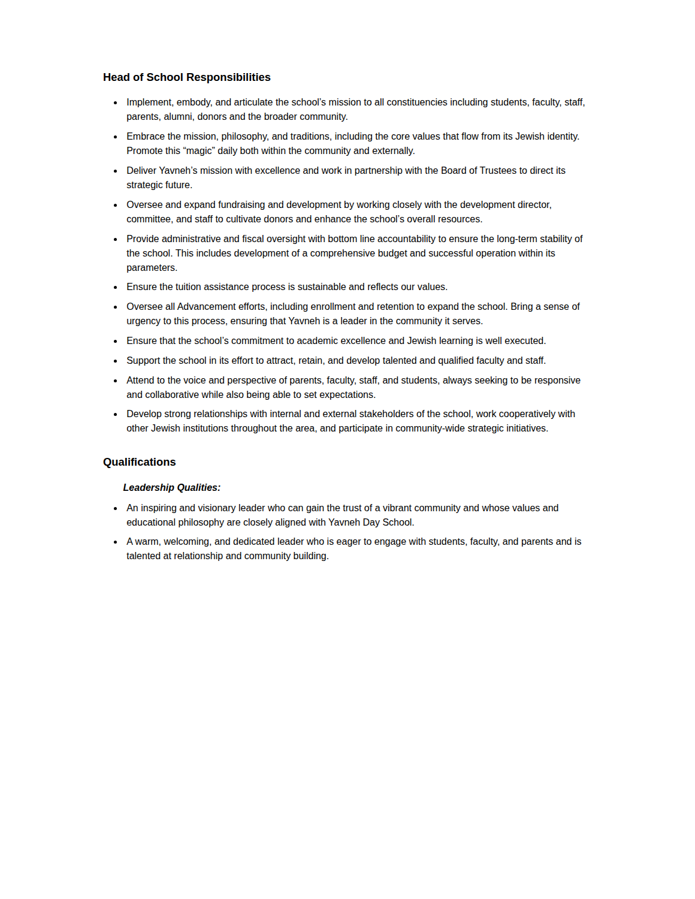Head of School Responsibilities
Implement, embody, and articulate the school’s mission to all constituencies including students, faculty, staff, parents, alumni, donors and the broader community.
Embrace the mission, philosophy, and traditions, including the core values that flow from its Jewish identity. Promote this “magic” daily both within the community and externally.
Deliver Yavneh’s mission with excellence and work in partnership with the Board of Trustees to direct its strategic future.
Oversee and expand fundraising and development by working closely with the development director, committee, and staff to cultivate donors and enhance the school’s overall resources.
Provide administrative and fiscal oversight with bottom line accountability to ensure the long-term stability of the school. This includes development of a comprehensive budget and successful operation within its parameters.
Ensure the tuition assistance process is sustainable and reflects our values.
Oversee all Advancement efforts, including enrollment and retention to expand the school. Bring a sense of urgency to this process, ensuring that Yavneh is a leader in the community it serves.
Ensure that the school’s commitment to academic excellence and Jewish learning is well executed.
Support the school in its effort to attract, retain, and develop talented and qualified faculty and staff.
Attend to the voice and perspective of parents, faculty, staff, and students, always seeking to be responsive and collaborative while also being able to set expectations.
Develop strong relationships with internal and external stakeholders of the school, work cooperatively with other Jewish institutions throughout the area, and participate in community-wide strategic initiatives.
Qualifications
Leadership Qualities:
An inspiring and visionary leader who can gain the trust of a vibrant community and whose values and educational philosophy are closely aligned with Yavneh Day School.
A warm, welcoming, and dedicated leader who is eager to engage with students, faculty, and parents and is talented at relationship and community building.